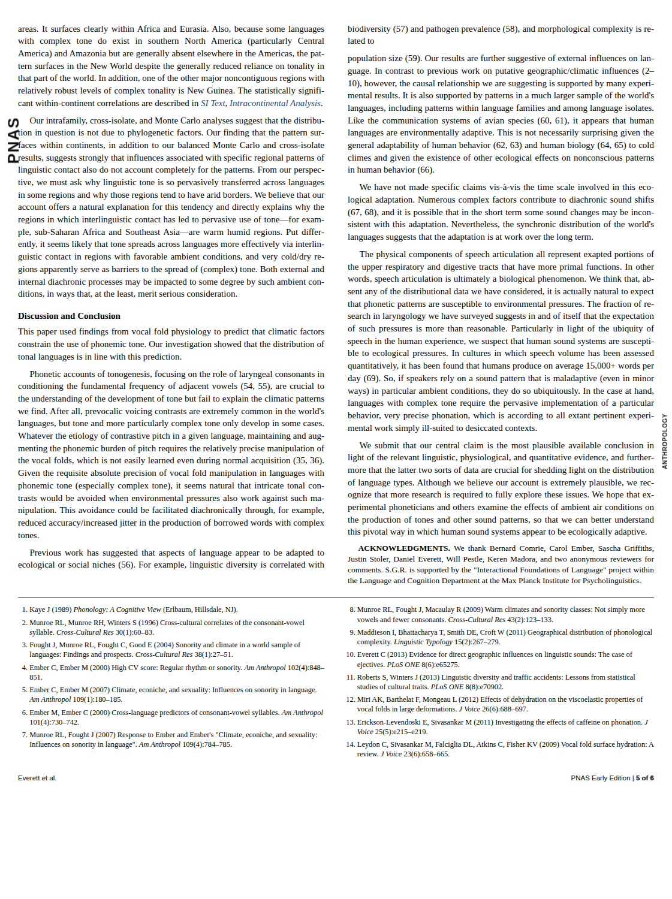PNAS
ANTHROPOLOGY
areas. It surfaces clearly within Africa and Eurasia. Also, because some languages with complex tone do exist in southern North America (particularly Central America) and Amazonia but are generally absent elsewhere in the Americas, the pattern surfaces in the New World despite the generally reduced reliance on tonality in that part of the world. In addition, one of the other major noncontiguous regions with relatively robust levels of complex tonality is New Guinea. The statistically significant within-continent correlations are described in SI Text, Intracontinental Analysis.
Our intrafamily, cross-isolate, and Monte Carlo analyses suggest that the distribution in question is not due to phylogenetic factors. Our finding that the pattern surfaces within continents, in addition to our balanced Monte Carlo and cross-isolate results, suggests strongly that influences associated with specific regional patterns of linguistic contact also do not account completely for the patterns. From our perspective, we must ask why linguistic tone is so pervasively transferred across languages in some regions and why those regions tend to have arid borders. We believe that our account offers a natural explanation for this tendency and directly explains why the regions in which interlinguistic contact has led to pervasive use of tone—for example, sub-Saharan Africa and Southeast Asia—are warm humid regions. Put differently, it seems likely that tone spreads across languages more effectively via interlinguistic contact in regions with favorable ambient conditions, and very cold/dry regions apparently serve as barriers to the spread of (complex) tone. Both external and internal diachronic processes may be impacted to some degree by such ambient conditions, in ways that, at the least, merit serious consideration.
Discussion and Conclusion
This paper used findings from vocal fold physiology to predict that climatic factors constrain the use of phonemic tone. Our investigation showed that the distribution of tonal languages is in line with this prediction.
Phonetic accounts of tonogenesis, focusing on the role of laryngeal consonants in conditioning the fundamental frequency of adjacent vowels (54, 55), are crucial to the understanding of the development of tone but fail to explain the climatic patterns we find. After all, prevocalic voicing contrasts are extremely common in the world's languages, but tone and more particularly complex tone only develop in some cases. Whatever the etiology of contrastive pitch in a given language, maintaining and augmenting the phonemic burden of pitch requires the relatively precise manipulation of the vocal folds, which is not easily learned even during normal acquisition (35, 36). Given the requisite absolute precision of vocal fold manipulation in languages with phonemic tone (especially complex tone), it seems natural that intricate tonal contrasts would be avoided when environmental pressures also work against such manipulation. This avoidance could be facilitated diachronically through, for example, reduced accuracy/increased jitter in the production of borrowed words with complex tones.
Previous work has suggested that aspects of language appear to be adapted to ecological or social niches (56). For example, linguistic diversity is correlated with biodiversity (57) and pathogen prevalence (58), and morphological complexity is related to
population size (59). Our results are further suggestive of external influences on language. In contrast to previous work on putative geographic/climatic influences (2–10), however, the causal relationship we are suggesting is supported by many experimental results. It is also supported by patterns in a much larger sample of the world's languages, including patterns within language families and among language isolates. Like the communication systems of avian species (60, 61), it appears that human languages are environmentally adaptive. This is not necessarily surprising given the general adaptability of human behavior (62, 63) and human biology (64, 65) to cold climes and given the existence of other ecological effects on nonconscious patterns in human behavior (66).
We have not made specific claims vis-à-vis the time scale involved in this ecological adaptation. Numerous complex factors contribute to diachronic sound shifts (67, 68), and it is possible that in the short term some sound changes may be inconsistent with this adaptation. Nevertheless, the synchronic distribution of the world's languages suggests that the adaptation is at work over the long term.
The physical components of speech articulation all represent exapted portions of the upper respiratory and digestive tracts that have more primal functions. In other words, speech articulation is ultimately a biological phenomenon. We think that, absent any of the distributional data we have considered, it is actually natural to expect that phonetic patterns are susceptible to environmental pressures. The fraction of research in laryngology we have surveyed suggests in and of itself that the expectation of such pressures is more than reasonable. Particularly in light of the ubiquity of speech in the human experience, we suspect that human sound systems are susceptible to ecological pressures. In cultures in which speech volume has been assessed quantitatively, it has been found that humans produce on average 15,000+ words per day (69). So, if speakers rely on a sound pattern that is maladaptive (even in minor ways) in particular ambient conditions, they do so ubiquitously. In the case at hand, languages with complex tone require the pervasive implementation of a particular behavior, very precise phonation, which is according to all extant pertinent experimental work simply ill-suited to desiccated contexts.
We submit that our central claim is the most plausible available conclusion in light of the relevant linguistic, physiological, and quantitative evidence, and furthermore that the latter two sorts of data are crucial for shedding light on the distribution of language types. Although we believe our account is extremely plausible, we recognize that more research is required to fully explore these issues. We hope that experimental phoneticians and others examine the effects of ambient air conditions on the production of tones and other sound patterns, so that we can better understand this pivotal way in which human sound systems appear to be ecologically adaptive.
ACKNOWLEDGMENTS. We thank Bernard Comrie, Carol Ember, Sascha Griffiths, Justin Stoler, Daniel Everett, Will Pestle, Keren Madora, and two anonymous reviewers for comments. S.G.R. is supported by the "Interactional Foundations of Language" project within the Language and Cognition Department at the Max Planck Institute for Psycholinguistics.
Kaye J (1989) Phonology: A Cognitive View (Erlbaum, Hillsdale, NJ).
Munroe RL, Munroe RH, Winters S (1996) Cross-cultural correlates of the consonant-vowel syllable. Cross-Cultural Res 30(1):60–83.
Fought J, Munroe RL, Fought C, Good E (2004) Sonority and climate in a world sample of languages: Findings and prospects. Cross-Cultural Res 38(1):27–51.
Ember C, Ember M (2000) High CV score: Regular rhythm or sonority. Am Anthropol 102(4):848–851.
Ember C, Ember M (2007) Climate, econiche, and sexuality: Influences on sonority in language. Am Anthropol 109(1):180–185.
Ember M, Ember C (2000) Cross-language predictors of consonant-vowel syllables. Am Anthropol 101(4):730–742.
Munroe RL, Fought J (2007) Response to Ember and Ember's "Climate, econiche, and sexuality: Influences on sonority in language". Am Anthropol 109(4):784–785.
Munroe RL, Fought J, Macaulay R (2009) Warm climates and sonority classes: Not simply more vowels and fewer consonants. Cross-Cultural Res 43(2):123–133.
Maddieson I, Bhattacharya T, Smith DE, Croft W (2011) Geographical distribution of phonological complexity. Linguistic Typology 15(2):267–279.
Everett C (2013) Evidence for direct geographic influences on linguistic sounds: The case of ejectives. PLoS ONE 8(6):e65275.
Roberts S, Winters J (2013) Linguistic diversity and traffic accidents: Lessons from statistical studies of cultural traits. PLoS ONE 8(8):e70902.
Miri AK, Barthelat F, Mongeau L (2012) Effects of dehydration on the viscoelastic properties of vocal folds in large deformations. J Voice 26(6):688–697.
Erickson-Levendoski E, Sivasankar M (2011) Investigating the effects of caffeine on phonation. J Voice 25(5):e215–e219.
Leydon C, Sivasankar M, Falciglia DL, Atkins C, Fisher KV (2009) Vocal fold surface hydration: A review. J Voice 23(6):658–665.
Everett et al.
PNAS Early Edition | 5 of 6